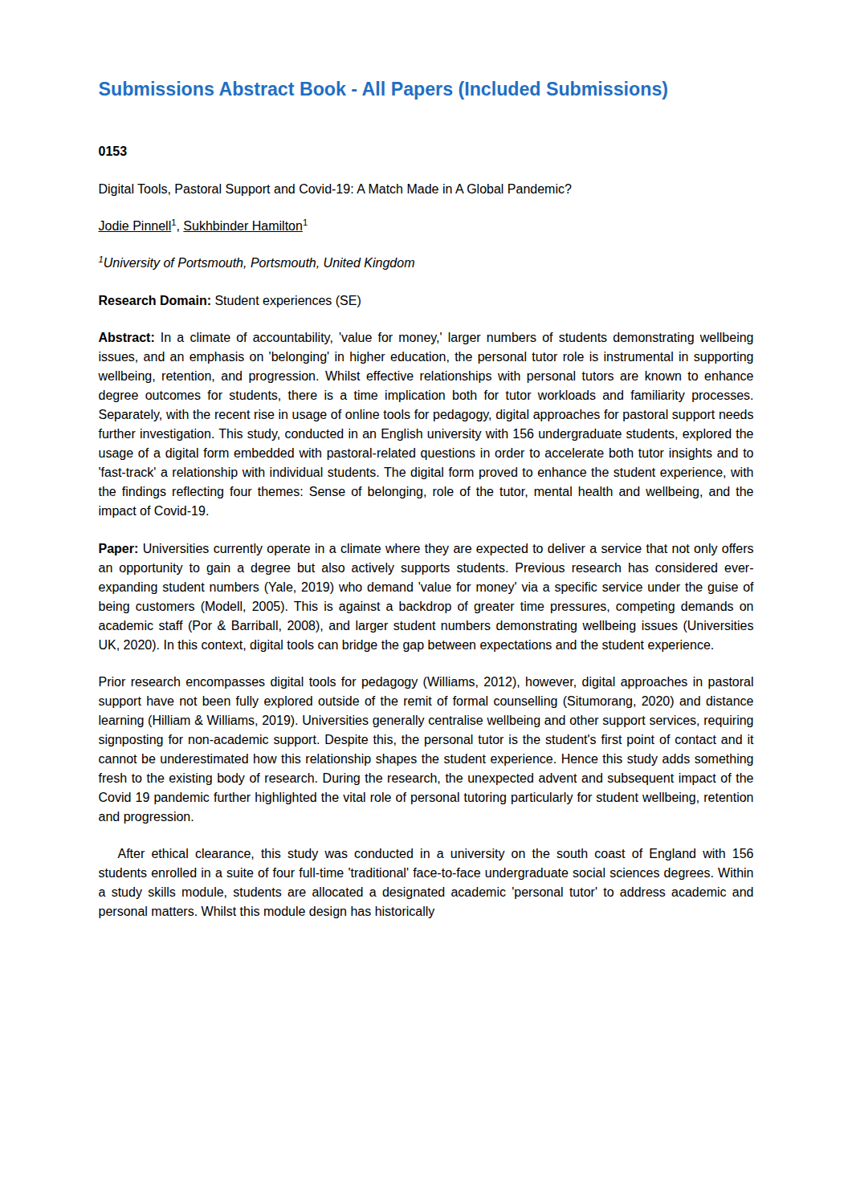Submissions Abstract Book - All Papers (Included Submissions)
0153
Digital Tools, Pastoral Support and Covid-19: A Match Made in A Global Pandemic?
Jodie Pinnell1, Sukhbinder Hamilton1
1University of Portsmouth, Portsmouth, United Kingdom
Research Domain: Student experiences (SE)
Abstract: In a climate of accountability, 'value for money,' larger numbers of students demonstrating wellbeing issues, and an emphasis on 'belonging' in higher education, the personal tutor role is instrumental in supporting wellbeing, retention, and progression. Whilst effective relationships with personal tutors are known to enhance degree outcomes for students, there is a time implication both for tutor workloads and familiarity processes. Separately, with the recent rise in usage of online tools for pedagogy, digital approaches for pastoral support needs further investigation. This study, conducted in an English university with 156 undergraduate students, explored the usage of a digital form embedded with pastoral-related questions in order to accelerate both tutor insights and to 'fast-track' a relationship with individual students. The digital form proved to enhance the student experience, with the findings reflecting four themes: Sense of belonging, role of the tutor, mental health and wellbeing, and the impact of Covid-19.
Paper: Universities currently operate in a climate where they are expected to deliver a service that not only offers an opportunity to gain a degree but also actively supports students. Previous research has considered ever-expanding student numbers (Yale, 2019) who demand 'value for money' via a specific service under the guise of being customers (Modell, 2005). This is against a backdrop of greater time pressures, competing demands on academic staff (Por & Barriball, 2008), and larger student numbers demonstrating wellbeing issues (Universities UK, 2020). In this context, digital tools can bridge the gap between expectations and the student experience.
Prior research encompasses digital tools for pedagogy (Williams, 2012), however, digital approaches in pastoral support have not been fully explored outside of the remit of formal counselling (Situmorang, 2020) and distance learning (Hilliam & Williams, 2019). Universities generally centralise wellbeing and other support services, requiring signposting for non-academic support. Despite this, the personal tutor is the student's first point of contact and it cannot be underestimated how this relationship shapes the student experience. Hence this study adds something fresh to the existing body of research. During the research, the unexpected advent and subsequent impact of the Covid 19 pandemic further highlighted the vital role of personal tutoring particularly for student wellbeing, retention and progression.
After ethical clearance, this study was conducted in a university on the south coast of England with 156 students enrolled in a suite of four full-time 'traditional' face-to-face undergraduate social sciences degrees. Within a study skills module, students are allocated a designated academic 'personal tutor' to address academic and personal matters. Whilst this module design has historically